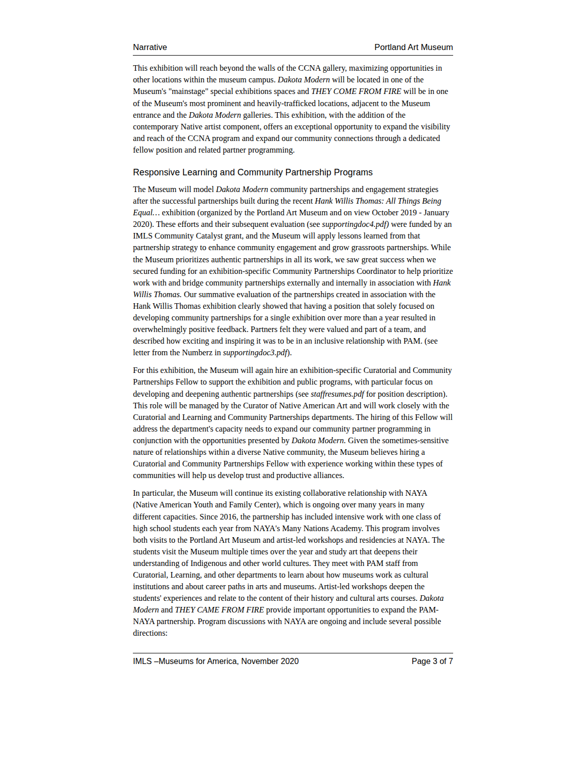Narrative
Portland Art Museum
This exhibition will reach beyond the walls of the CCNA gallery, maximizing opportunities in other locations within the museum campus. Dakota Modern will be located in one of the Museum's "mainstage" special exhibitions spaces and THEY COME FROM FIRE will be in one of the Museum's most prominent and heavily-trafficked locations, adjacent to the Museum entrance and the Dakota Modern galleries. This exhibition, with the addition of the contemporary Native artist component, offers an exceptional opportunity to expand the visibility and reach of the CCNA program and expand our community connections through a dedicated fellow position and related partner programming.
Responsive Learning and Community Partnership Programs
The Museum will model Dakota Modern community partnerships and engagement strategies after the successful partnerships built during the recent Hank Willis Thomas: All Things Being Equal… exhibition (organized by the Portland Art Museum and on view October 2019 - January 2020). These efforts and their subsequent evaluation (see supportingdoc4.pdf) were funded by an IMLS Community Catalyst grant, and the Museum will apply lessons learned from that partnership strategy to enhance community engagement and grow grassroots partnerships. While the Museum prioritizes authentic partnerships in all its work, we saw great success when we secured funding for an exhibition-specific Community Partnerships Coordinator to help prioritize work with and bridge community partnerships externally and internally in association with Hank Willis Thomas. Our summative evaluation of the partnerships created in association with the Hank Willis Thomas exhibition clearly showed that having a position that solely focused on developing community partnerships for a single exhibition over more than a year resulted in overwhelmingly positive feedback. Partners felt they were valued and part of a team, and described how exciting and inspiring it was to be in an inclusive relationship with PAM. (see letter from the Numberz in supportingdoc3.pdf).
For this exhibition, the Museum will again hire an exhibition-specific Curatorial and Community Partnerships Fellow to support the exhibition and public programs, with particular focus on developing and deepening authentic partnerships (see staffresumes.pdf for position description). This role will be managed by the Curator of Native American Art and will work closely with the Curatorial and Learning and Community Partnerships departments. The hiring of this Fellow will address the department's capacity needs to expand our community partner programming in conjunction with the opportunities presented by Dakota Modern. Given the sometimes-sensitive nature of relationships within a diverse Native community, the Museum believes hiring a Curatorial and Community Partnerships Fellow with experience working within these types of communities will help us develop trust and productive alliances.
In particular, the Museum will continue its existing collaborative relationship with NAYA (Native American Youth and Family Center), which is ongoing over many years in many different capacities. Since 2016, the partnership has included intensive work with one class of high school students each year from NAYA's Many Nations Academy. This program involves both visits to the Portland Art Museum and artist-led workshops and residencies at NAYA. The students visit the Museum multiple times over the year and study art that deepens their understanding of Indigenous and other world cultures. They meet with PAM staff from Curatorial, Learning, and other departments to learn about how museums work as cultural institutions and about career paths in arts and museums. Artist-led workshops deepen the students' experiences and relate to the content of their history and cultural arts courses. Dakota Modern and THEY CAME FROM FIRE provide important opportunities to expand the PAM-NAYA partnership. Program discussions with NAYA are ongoing and include several possible directions:
IMLS –Museums for America, November 2020
Page 3 of 7